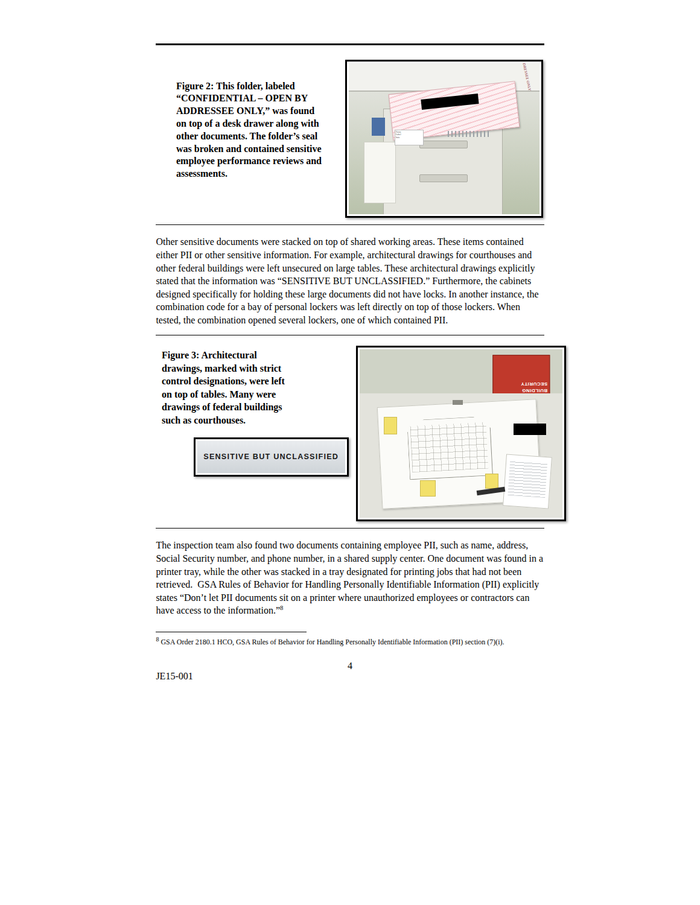Figure 2: This folder, labeled “CONFIDENTIAL – OPEN BY ADDRESSEE ONLY,” was found on top of a desk drawer along with other documents. The folder’s seal was broken and contained sensitive employee performance reviews and assessments.
CONFIDENTIAL—OPEN BY ADDRESSEE ONLY
Form
Label
Info
Other sensitive documents were stacked on top of shared working areas. These items contained either PII or other sensitive information. For example, architectural drawings for courthouses and other federal buildings were left unsecured on large tables. These architectural drawings explicitly stated that the information was “SENSITIVE BUT UNCLASSIFIED.” Furthermore, the cabinets designed specifically for holding these large documents did not have locks. In another instance, the combination code for a bay of personal lockers was left directly on top of those lockers. When tested, the combination opened several lockers, one of which contained PII.
Figure 3: Architectural drawings, marked with strict control designations, were left on top of tables. Many were drawings of federal buildings such as courthouses.
SENSITIVE BUT UNCLASSIFIED
BUILDING SECURITY
The inspection team also found two documents containing employee PII, such as name, address, Social Security number, and phone number, in a shared supply center. One document was found in a printer tray, while the other was stacked in a tray designated for printing jobs that had not been retrieved. GSA Rules of Behavior for Handling Personally Identifiable Information (PII) explicitly states “Don’t let PII documents sit on a printer where unauthorized employees or contractors can have access to the information.”8
8 GSA Order 2180.1 HCO, GSA Rules of Behavior for Handling Personally Identifiable Information (PII) section (7)(i).
4
JE15-001